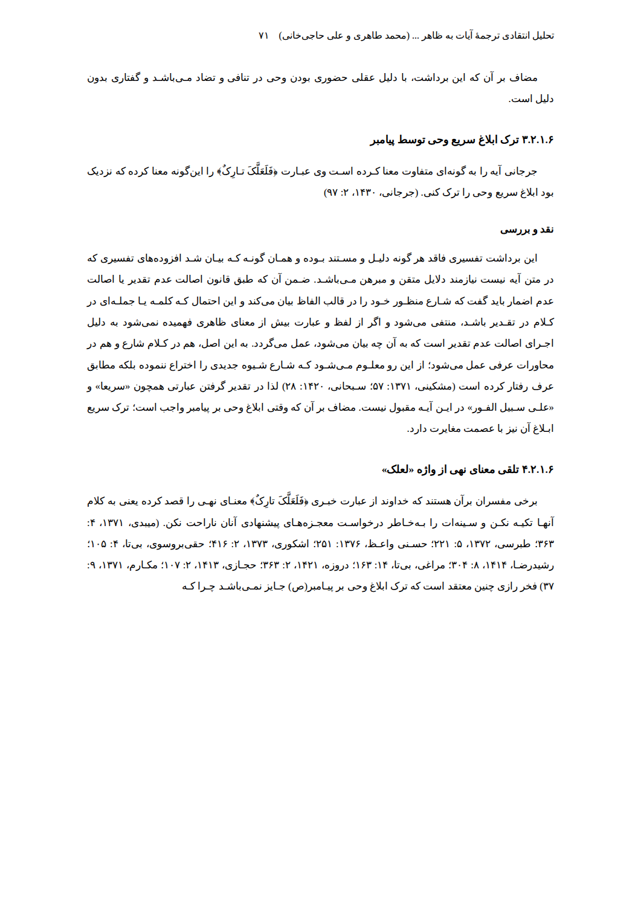تحلیل انتقادی ترجمهٔ آیات به ظاهر ... (محمد طاهری و علی حاجی‌خانی) ۷۱
مضاف بر آن که این برداشت، با دلیل عقلی حضوری بودن وحی در تنافی و تضاد مـی‌باشـد و گفتاری بدون دلیل است.
۳.۲.۱.۶ ترک ابلاغ سریع وحی توسط پیامبر
جرجانی آیه را به گونه‌ای متفاوت معنا کـرده اسـت وی عبـارت ﴿فَلَعَلَّکَ تـارِکٌ﴾ را این‌گونه معنا کرده که نزدیک بود ابلاغ سریع وحی را ترک کنی. (جرجانی، ۱۴۳۰، ۲: ۹۷)
نقد و بررسی
این برداشت تفسیری فاقد هر گونه دلیـل و مسـتند بـوده و همـان گونـه کـه بیـان شـد افزوده‌های تفسیری که در متن آیه نیست نیازمند دلایل متقن و مبرهن مـی‌باشـد. ضـمن آن که طبق قانون اصالت عدم تقدیر یا اصالت عدم اضمار باید گفت که شـارع منظـور خـود را در قالب الفاظ بیان می‌کند و این احتمال کـه کلمـه یـا جملـه‌ای در کـلام در تقـدیر باشـد، منتفی می‌شود و اگر از لفظ و عبارت بیش از معنای ظاهری فهمیده نمی‌شود به دلیل اجـرای اصالت عدم تقدیر است که به آن چه بیان می‌شود، عمل می‌گردد. به این اصل، هم در کـلام شارع و هم در محاورات عرفی عمل می‌شود؛ از این رو معلـوم مـی‌شـود کـه شـارع شـیوه جدیدی را اختراع ننموده بلکه مطابق عرف رفتار کرده است (مشکینی، ۱۳۷۱: ۵۷؛ سـبحانی، ۱۴۲۰: ۲۸) لذا در تقدیر گرفتن عبارتی همچون «سریعا» و «علـی سـبیل الفـور» در ایـن آیـه مقبول نیست. مضاف بر آن که وقتی ابلاغ وحی بر پیامبر واجب است؛ ترک سریع ابـلاغ آن نیز با عصمت مغایرت دارد.
۴.۲.۱.۶ تلقی معنای نهی از واژه «لعلک»
برخی مفسران برآن هستند که خداوند از عبارت خبـری ﴿فَلَعَلَّکَ تارِکٌ﴾ معنـای نهـی را قصد کرده یعنی به کلام آنهـا تکیـه نکـن و سـینه‌ات را بـه‌خـاطر درخواسـت معجـزه‌هـای پیشنهادی آنان ناراحت نکن. (میبدی، ۱۳۷۱، ۴: ۳۶۳؛ طبرسی، ۱۳۷۲، ۵: ۲۲۱؛ حسـنی واعـظ، ۱۳۷۶: ۲۵۱؛ اشکوری، ۱۳۷۳، ۲: ۴۱۶؛ حقی‌بروسوی، بی‌تا، ۴: ۱۰۵؛ رشیدرضـا، ۱۴۱۴، ۸: ۳۰۴؛ مراغی، بی‌تا، ۱۴: ۱۶۳؛ دروزه، ۱۴۲۱، ۲: ۳۶۳؛ حجـازی، ۱۴۱۳، ۲: ۱۰۷؛ مکـارم، ۱۳۷۱، ۹: ۳۷) فخر رازی چنین معتقد است که ترک ابلاغ وحی بر پیـامبر(ص) جـایز نمـی‌باشـد چـرا کـه